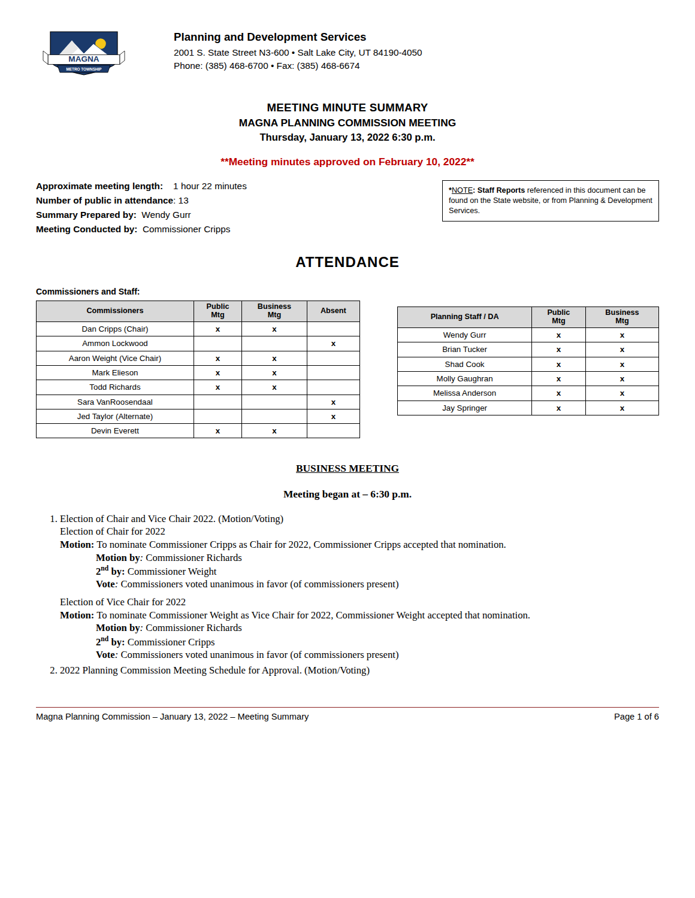MAGNA METRO TOWNSHIP
Planning and Development Services
2001 S. State Street N3-600 • Salt Lake City, UT 84190-4050
Phone: (385) 468-6700 • Fax: (385) 468-6674
MEETING MINUTE SUMMARY
MAGNA PLANNING COMMISSION MEETING
Thursday, January 13, 2022 6:30 p.m.
**Meeting minutes approved on February 10, 2022**
Approximate meeting length: 1 hour 22 minutes
Number of public in attendance: 13
Summary Prepared by: Wendy Gurr
Meeting Conducted by: Commissioner Cripps
*NOTE: Staff Reports referenced in this document can be found on the State website, or from Planning & Development Services.
ATTENDANCE
Commissioners and Staff:
| Commissioners | Public Mtg | Business Mtg | Absent |
| --- | --- | --- | --- |
| Dan Cripps (Chair) | x | x | |
| Ammon Lockwood | | | x |
| Aaron Weight (Vice Chair) | x | x | |
| Mark Elieson | x | x | |
| Todd Richards | x | x | |
| Sara VanRoosendaal | | | x |
| Jed Taylor (Alternate) | | | x |
| Devin Everett | x | x | |
| Planning Staff / DA | Public Mtg | Business Mtg |
| --- | --- | --- |
| Wendy Gurr | x | x |
| Brian Tucker | x | x |
| Shad Cook | x | x |
| Molly Gaughran | x | x |
| Melissa Anderson | x | x |
| Jay Springer | x | x |
BUSINESS MEETING
Meeting began at – 6:30 p.m.
Election of Chair and Vice Chair 2022. (Motion/Voting)
Election of Chair for 2022
Motion: To nominate Commissioner Cripps as Chair for 2022, Commissioner Cripps accepted that nomination.
Motion by: Commissioner Richards
2nd by: Commissioner Weight
Vote: Commissioners voted unanimous in favor (of commissioners present)
Election of Vice Chair for 2022
Motion: To nominate Commissioner Weight as Vice Chair for 2022, Commissioner Weight accepted that nomination.
Motion by: Commissioner Richards
2nd by: Commissioner Cripps
Vote: Commissioners voted unanimous in favor (of commissioners present)
2022 Planning Commission Meeting Schedule for Approval. (Motion/Voting)
Magna Planning Commission – January 13, 2022 – Meeting Summary Page 1 of 6